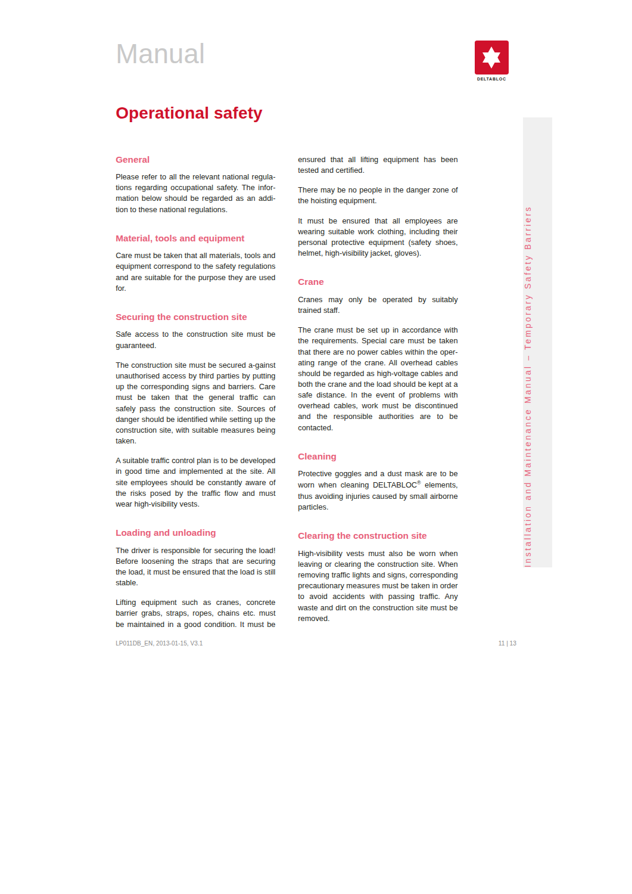Manual
DELTABLOC
Operational safety
General
Please refer to all the relevant national regulations regarding occupational safety. The information below should be regarded as an addition to these national regulations.
Material, tools and equipment
Care must be taken that all materials, tools and equipment correspond to the safety regulations and are suitable for the purpose they are used for.
Securing the construction site
Safe access to the construction site must be guaranteed.
The construction site must be secured a‑gainst unauthorised access by third parties by putting up the corresponding signs and barriers. Care must be taken that the general traffic can safely pass the construction site. Sources of danger should be identified while setting up the construction site, with suitable measures being taken.
A suitable traffic control plan is to be developed in good time and implemented at the site. All site employees should be constantly aware of the risks posed by the traffic flow and must wear high-visibility vests.
Loading and unloading
The driver is responsible for securing the load! Before loosening the straps that are securing the load, it must be ensured that the load is still stable.
Lifting equipment such as cranes, concrete barrier grabs, straps, ropes, chains etc. must be maintained in a good condition. It must be ensured that all lifting equipment has been tested and certified.
There may be no people in the danger zone of the hoisting equipment.
It must be ensured that all employees are wearing suitable work clothing, including their personal protective equipment (safety shoes, helmet, high-visibility jacket, gloves).
Crane
Cranes may only be operated by suitably trained staff.
The crane must be set up in accordance with the requirements. Special care must be taken that there are no power cables within the operating range of the crane. All overhead cables should be regarded as high-voltage cables and both the crane and the load should be kept at a safe distance. In the event of problems with overhead cables, work must be discontinued and the responsible authorities are to be contacted.
Cleaning
Protective goggles and a dust mask are to be worn when cleaning DELTABLOC® elements, thus avoiding injuries caused by small airborne particles.
Clearing the construction site
High-visibility vests must also be worn when leaving or clearing the construction site. When removing traffic lights and signs, corresponding precautionary measures must be taken in order to avoid accidents with passing traffic. Any waste and dirt on the construction site must be removed.
Installation and Maintenance Manual – Temporary Safety Barriers
LP011DB_EN, 2013-01-15, V3.1
11 | 13